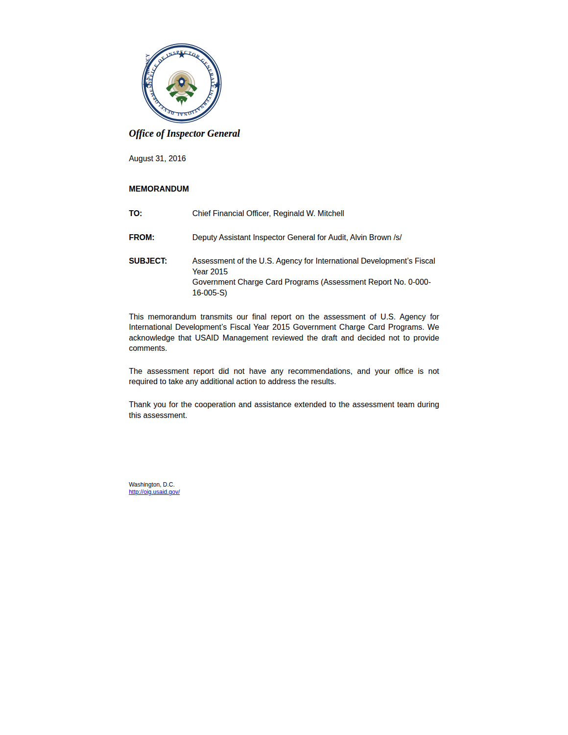OFFICE OF INSPECTOR GENERAL OF INTERNATIONAL DEVELOPMENT U.S. AGENCY
Office of Inspector General
August 31, 2016
MEMORANDUM
| TO: | Chief Financial Officer, Reginald W. Mitchell |
| FROM: | Deputy Assistant Inspector General for Audit, Alvin Brown /s/ |
| SUBJECT: | Assessment of the U.S. Agency for International Development’s Fiscal Year 2015 Government Charge Card Programs (Assessment Report No. 0-000-16-005-S) |
This memorandum transmits our final report on the assessment of U.S. Agency for International Development’s Fiscal Year 2015 Government Charge Card Programs. We acknowledge that USAID Management reviewed the draft and decided not to provide comments.
The assessment report did not have any recommendations, and your office is not required to take any additional action to address the results.
Thank you for the cooperation and assistance extended to the assessment team during this assessment.
Washington, D.C.
http://oig.usaid.gov/